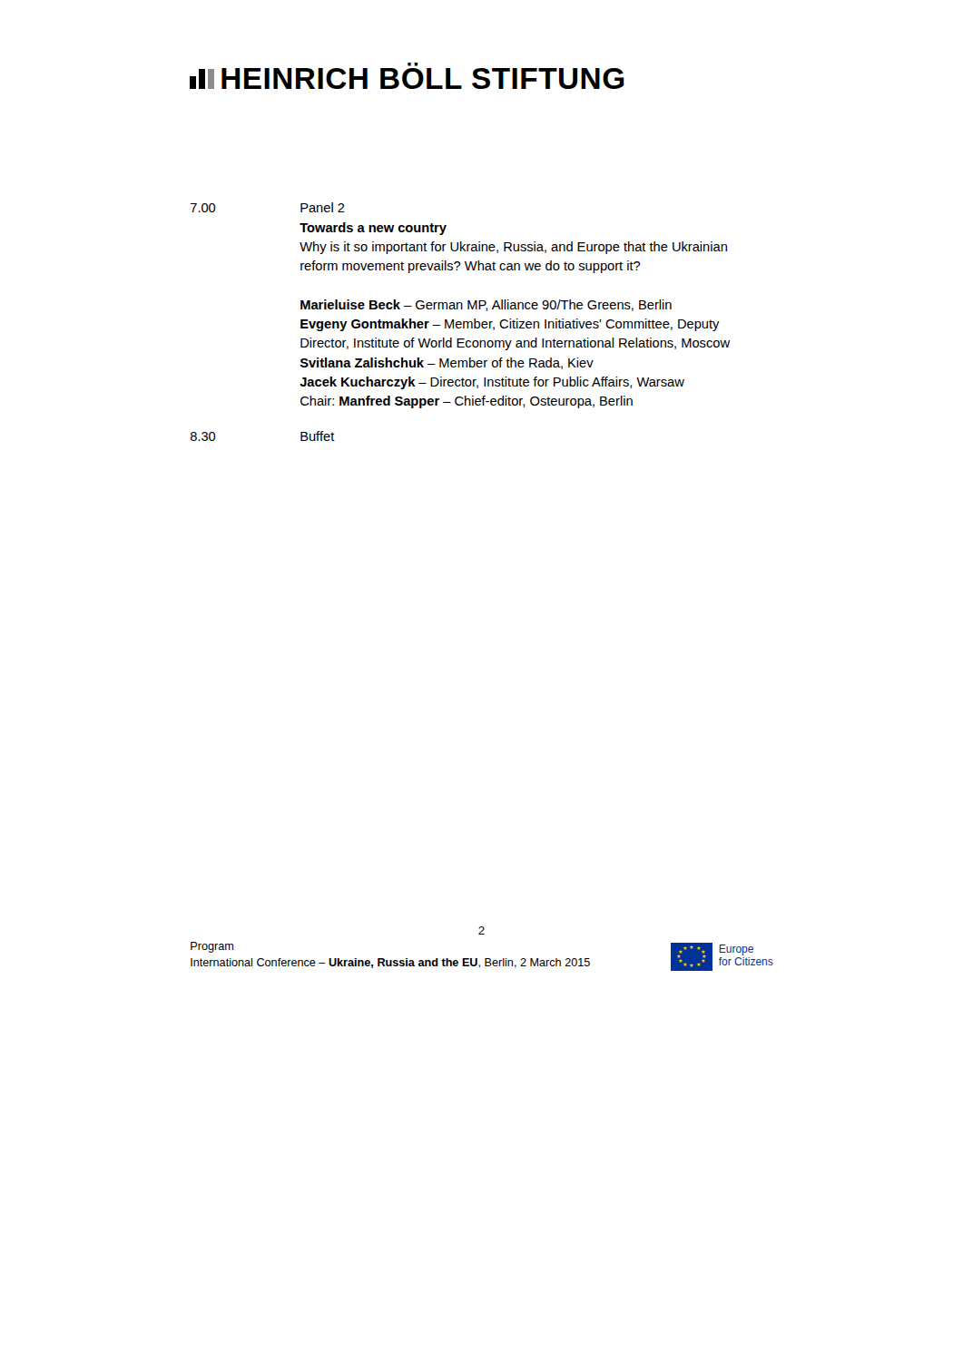HEINRICH BÖLL STIFTUNG
7.00
Panel 2
Towards a new country
Why is it so important for Ukraine, Russia, and Europe that the Ukrainian reform movement prevails? What can we do to support it?
Marieluise Beck – German MP, Alliance 90/The Greens, Berlin
Evgeny Gontmakher – Member, Citizen Initiatives' Committee, Deputy Director, Institute of World Economy and International Relations, Moscow
Svitlana Zalishchuk – Member of the Rada, Kiev
Jacek Kucharczyk – Director, Institute for Public Affairs, Warsaw
Chair: Manfred Sapper – Chief-editor, Osteuropa, Berlin
8.30
Buffet
2
Program
International Conference – Ukraine, Russia and the EU, Berlin, 2 March 2015
★ ★ ★ ★ ★ ★ ★ ★ ★ ★ ★ ★
Europe
for Citizens